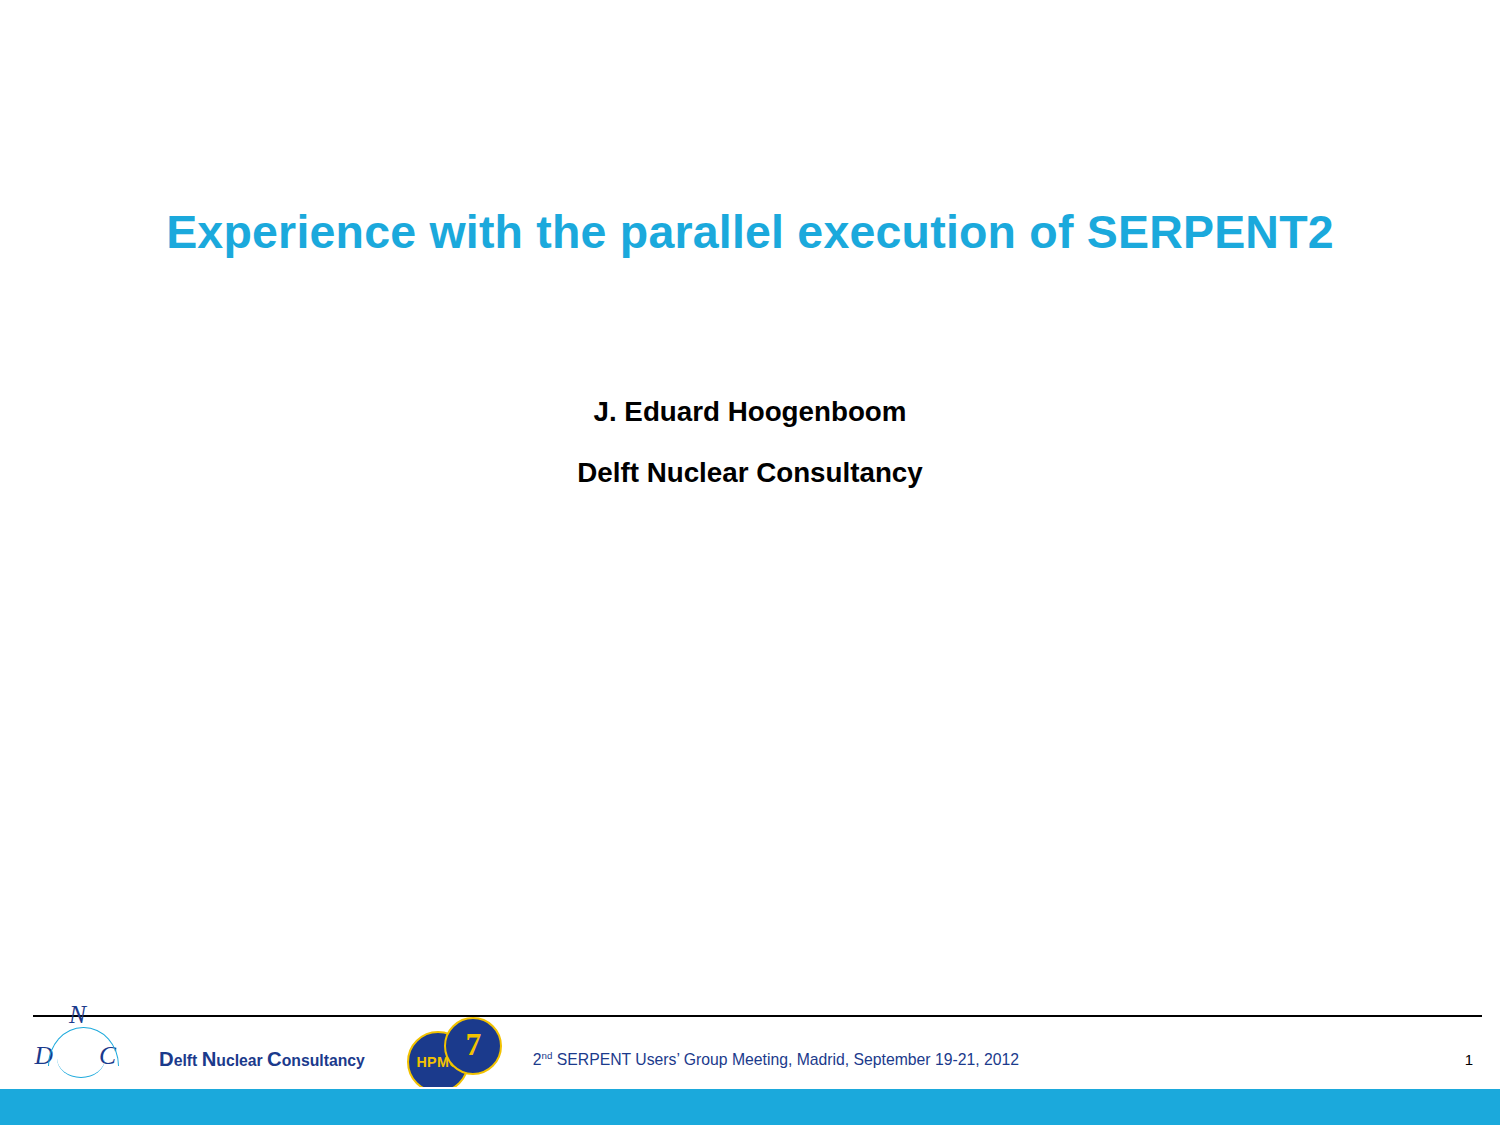Experience with the parallel execution of SERPENT2
J. Eduard Hoogenboom
Delft Nuclear Consultancy
N D C
Delft Nuclear Consultancy
HPMC
7
2nd SERPENT Users’ Group Meeting, Madrid, September 19-21, 2012
1